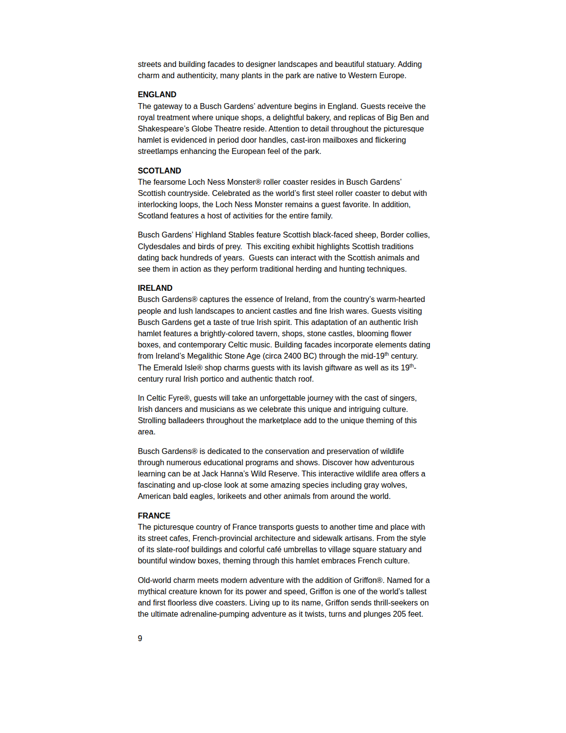streets and building facades to designer landscapes and beautiful statuary. Adding charm and authenticity, many plants in the park are native to Western Europe.
ENGLAND
The gateway to a Busch Gardens’ adventure begins in England. Guests receive the royal treatment where unique shops, a delightful bakery, and replicas of Big Ben and Shakespeare’s Globe Theatre reside. Attention to detail throughout the picturesque hamlet is evidenced in period door handles, cast-iron mailboxes and flickering streetlamps enhancing the European feel of the park.
SCOTLAND
The fearsome Loch Ness Monster® roller coaster resides in Busch Gardens’ Scottish countryside. Celebrated as the world’s first steel roller coaster to debut with interlocking loops, the Loch Ness Monster remains a guest favorite. In addition, Scotland features a host of activities for the entire family.
Busch Gardens’ Highland Stables feature Scottish black-faced sheep, Border collies, Clydesdales and birds of prey. This exciting exhibit highlights Scottish traditions dating back hundreds of years. Guests can interact with the Scottish animals and see them in action as they perform traditional herding and hunting techniques.
IRELAND
Busch Gardens® captures the essence of Ireland, from the country’s warm-hearted people and lush landscapes to ancient castles and fine Irish wares. Guests visiting Busch Gardens get a taste of true Irish spirit. This adaptation of an authentic Irish hamlet features a brightly-colored tavern, shops, stone castles, blooming flower boxes, and contemporary Celtic music. Building facades incorporate elements dating from Ireland’s Megalithic Stone Age (circa 2400 BC) through the mid-19th century. The Emerald Isle® shop charms guests with its lavish giftware as well as its 19th-century rural Irish portico and authentic thatch roof.
In Celtic Fyre®, guests will take an unforgettable journey with the cast of singers, Irish dancers and musicians as we celebrate this unique and intriguing culture. Strolling balladeers throughout the marketplace add to the unique theming of this area.
Busch Gardens® is dedicated to the conservation and preservation of wildlife through numerous educational programs and shows. Discover how adventurous learning can be at Jack Hanna’s Wild Reserve. This interactive wildlife area offers a fascinating and up-close look at some amazing species including gray wolves, American bald eagles, lorikeets and other animals from around the world.
FRANCE
The picturesque country of France transports guests to another time and place with its street cafes, French-provincial architecture and sidewalk artisans. From the style of its slate-roof buildings and colorful café umbrellas to village square statuary and bountiful window boxes, theming through this hamlet embraces French culture.
Old-world charm meets modern adventure with the addition of Griffon®. Named for a mythical creature known for its power and speed, Griffon is one of the world’s tallest and first floorless dive coasters. Living up to its name, Griffon sends thrill-seekers on the ultimate adrenaline-pumping adventure as it twists, turns and plunges 205 feet.
9